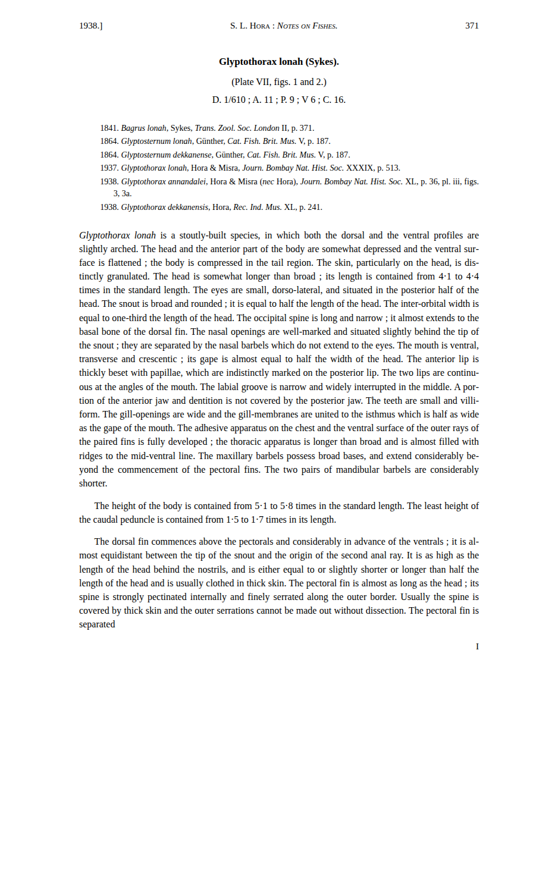1938.] S. L. Hora : Notes on Fishes. 371
Glyptothorax lonah (Sykes).
(Plate VII, figs. 1 and 2.)
D. 1/610 ; A. 11 ; P. 9 ; V 6 ; C. 16.
1841. Bagrus lonah, Sykes, Trans. Zool. Soc. London II, p. 371.
1864. Glyptosternum lonah, Günther, Cat. Fish. Brit. Mus. V, p. 187.
1864. Glyptosternum dekkanense, Günther, Cat. Fish. Brit. Mus. V, p. 187.
1937. Glyptothorax lonah, Hora & Misra, Journ. Bombay Nat. Hist. Soc. XXXIX, p. 513.
1938. Glyptothorax annandalei, Hora & Misra (nec Hora), Journ. Bombay Nat. Hist. Soc. XL, p. 36, pl. iii, figs. 3, 3a.
1938. Glyptothorax dekkanensis, Hora, Rec. Ind. Mus. XL, p. 241.
Glyptothorax lonah is a stoutly-built species, in which both the dorsal and the ventral profiles are slightly arched. The head and the anterior part of the body are somewhat depressed and the ventral surface is flattened ; the body is compressed in the tail region. The skin, particularly on the head, is distinctly granulated. The head is somewhat longer than broad ; its length is contained from 4·1 to 4·4 times in the standard length. The eyes are small, dorso-lateral, and situated in the posterior half of the head. The snout is broad and rounded ; it is equal to half the length of the head. The inter-orbital width is equal to one-third the length of the head. The occipital spine is long and narrow ; it almost extends to the basal bone of the dorsal fin. The nasal openings are well-marked and situated slightly behind the tip of the snout ; they are separated by the nasal barbels which do not extend to the eyes. The mouth is ventral, transverse and crescentic ; its gape is almost equal to half the width of the head. The anterior lip is thickly beset with papillae, which are indistinctly marked on the posterior lip. The two lips are continuous at the angles of the mouth. The labial groove is narrow and widely interrupted in the middle. A portion of the anterior jaw and dentition is not covered by the posterior jaw. The teeth are small and villiform. The gill-openings are wide and the gill-membranes are united to the isthmus which is half as wide as the gape of the mouth. The adhesive apparatus on the chest and the ventral surface of the outer rays of the paired fins is fully developed ; the thoracic apparatus is longer than broad and is almost filled with ridges to the mid-ventral line. The maxillary barbels possess broad bases, and extend considerably beyond the commencement of the pectoral fins. The two pairs of mandibular barbels are considerably shorter.
The height of the body is contained from 5·1 to 5·8 times in the standard length. The least height of the caudal peduncle is contained from 1·5 to 1·7 times in its length.
The dorsal fin commences above the pectorals and considerably in advance of the ventrals ; it is almost equidistant between the tip of the snout and the origin of the second anal ray. It is as high as the length of the head behind the nostrils, and is either equal to or slightly shorter or longer than half the length of the head and is usually clothed in thick skin. The pectoral fin is almost as long as the head ; its spine is strongly pectinated internally and finely serrated along the outer border. Usually the spine is covered by thick skin and the outer serrations cannot be made out without dissection. The pectoral fin is separated
I